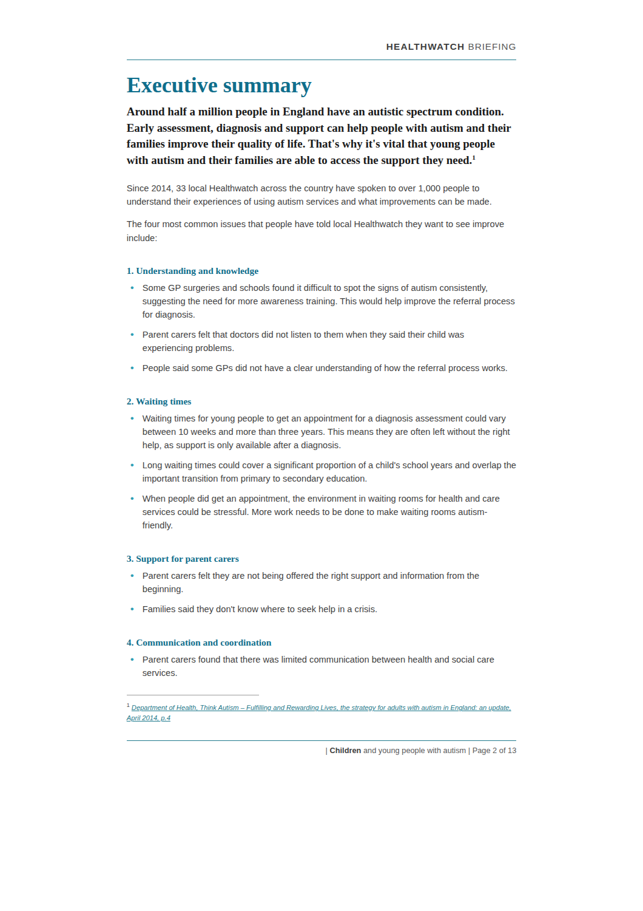HEALTHWATCH BRIEFING
Executive summary
Around half a million people in England have an autistic spectrum condition. Early assessment, diagnosis and support can help people with autism and their families improve their quality of life. That's why it's vital that young people with autism and their families are able to access the support they need.1
Since 2014, 33 local Healthwatch across the country have spoken to over 1,000 people to understand their experiences of using autism services and what improvements can be made.
The four most common issues that people have told local Healthwatch they want to see improve include:
1. Understanding and knowledge
Some GP surgeries and schools found it difficult to spot the signs of autism consistently, suggesting the need for more awareness training. This would help improve the referral process for diagnosis.
Parent carers felt that doctors did not listen to them when they said their child was experiencing problems.
People said some GPs did not have a clear understanding of how the referral process works.
2. Waiting times
Waiting times for young people to get an appointment for a diagnosis assessment could vary between 10 weeks and more than three years. This means they are often left without the right help, as support is only available after a diagnosis.
Long waiting times could cover a significant proportion of a child's school years and overlap the important transition from primary to secondary education.
When people did get an appointment, the environment in waiting rooms for health and care services could be stressful. More work needs to be done to make waiting rooms autism-friendly.
3. Support for parent carers
Parent carers felt they are not being offered the right support and information from the beginning.
Families said they don't know where to seek help in a crisis.
4. Communication and coordination
Parent carers found that there was limited communication between health and social care services.
1 Department of Health, Think Autism – Fulfilling and Rewarding Lives, the strategy for adults with autism in England: an update, April 2014, p.4
| Children and young people with autism | Page 2 of 13